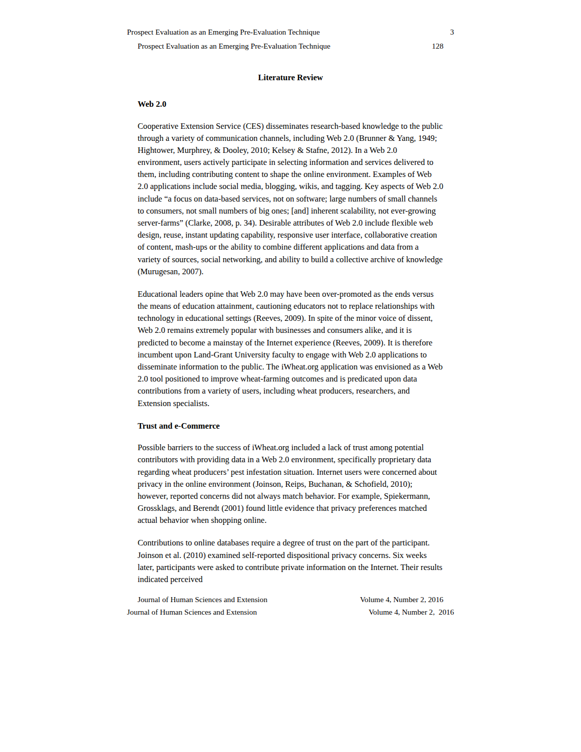Prospect Evaluation as an Emerging Pre-Evaluation Technique 3
Prospect Evaluation as an Emerging Pre-Evaluation Technique 128
Literature Review
Web 2.0
Cooperative Extension Service (CES) disseminates research-based knowledge to the public through a variety of communication channels, including Web 2.0 (Brunner & Yang, 1949; Hightower, Murphrey, & Dooley, 2010; Kelsey & Stafne, 2012). In a Web 2.0 environment, users actively participate in selecting information and services delivered to them, including contributing content to shape the online environment. Examples of Web 2.0 applications include social media, blogging, wikis, and tagging. Key aspects of Web 2.0 include “a focus on data-based services, not on software; large numbers of small channels to consumers, not small numbers of big ones; [and] inherent scalability, not ever-growing server-farms” (Clarke, 2008, p. 34). Desirable attributes of Web 2.0 include flexible web design, reuse, instant updating capability, responsive user interface, collaborative creation of content, mash-ups or the ability to combine different applications and data from a variety of sources, social networking, and ability to build a collective archive of knowledge (Murugesan, 2007).
Educational leaders opine that Web 2.0 may have been over-promoted as the ends versus the means of education attainment, cautioning educators not to replace relationships with technology in educational settings (Reeves, 2009). In spite of the minor voice of dissent, Web 2.0 remains extremely popular with businesses and consumers alike, and it is predicted to become a mainstay of the Internet experience (Reeves, 2009). It is therefore incumbent upon Land-Grant University faculty to engage with Web 2.0 applications to disseminate information to the public. The iWheat.org application was envisioned as a Web 2.0 tool positioned to improve wheat-farming outcomes and is predicated upon data contributions from a variety of users, including wheat producers, researchers, and Extension specialists.
Trust and e-Commerce
Possible barriers to the success of iWheat.org included a lack of trust among potential contributors with providing data in a Web 2.0 environment, specifically proprietary data regarding wheat producers’ pest infestation situation. Internet users were concerned about privacy in the online environment (Joinson, Reips, Buchanan, & Schofield, 2010); however, reported concerns did not always match behavior. For example, Spiekermann, Grossklags, and Berendt (2001) found little evidence that privacy preferences matched actual behavior when shopping online.
Contributions to online databases require a degree of trust on the part of the participant. Joinson et al. (2010) examined self-reported dispositional privacy concerns. Six weeks later, participants were asked to contribute private information on the Internet. Their results indicated perceived
Journal of Human Sciences and Extension Volume 4, Number 2, 2016
Journal of Human Sciences and Extension Volume 4, Number 2, 2016